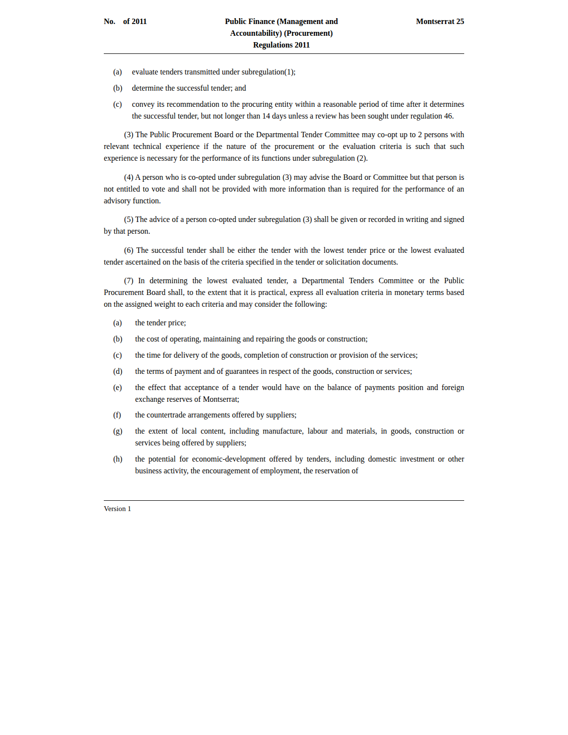No. of 2011
Public Finance (Management and
Accountability) (Procurement)
Regulations 2011
Montserrat 25
(a) evaluate tenders transmitted under subregulation(1);
(b) determine the successful tender; and
(c) convey its recommendation to the procuring entity within a reasonable period of time after it determines the successful tender, but not longer than 14 days unless a review has been sought under regulation 46.
(3) The Public Procurement Board or the Departmental Tender Committee may co-opt up to 2 persons with relevant technical experience if the nature of the procurement or the evaluation criteria is such that such experience is necessary for the performance of its functions under subregulation (2).
(4) A person who is co-opted under subregulation (3) may advise the Board or Committee but that person is not entitled to vote and shall not be provided with more information than is required for the performance of an advisory function.
(5) The advice of a person co-opted under subregulation (3) shall be given or recorded in writing and signed by that person.
(6) The successful tender shall be either the tender with the lowest tender price or the lowest evaluated tender ascertained on the basis of the criteria specified in the tender or solicitation documents.
(7) In determining the lowest evaluated tender, a Departmental Tenders Committee or the Public Procurement Board shall, to the extent that it is practical, express all evaluation criteria in monetary terms based on the assigned weight to each criteria and may consider the following:
(a) the tender price;
(b) the cost of operating, maintaining and repairing the goods or construction;
(c) the time for delivery of the goods, completion of construction or provision of the services;
(d) the terms of payment and of guarantees in respect of the goods, construction or services;
(e) the effect that acceptance of a tender would have on the balance of payments position and foreign exchange reserves of Montserrat;
(f) the countertrade arrangements offered by suppliers;
(g) the extent of local content, including manufacture, labour and materials, in goods, construction or services being offered by suppliers;
(h) the potential for economic-development offered by tenders, including domestic investment or other business activity, the encouragement of employment, the reservation of
Version 1